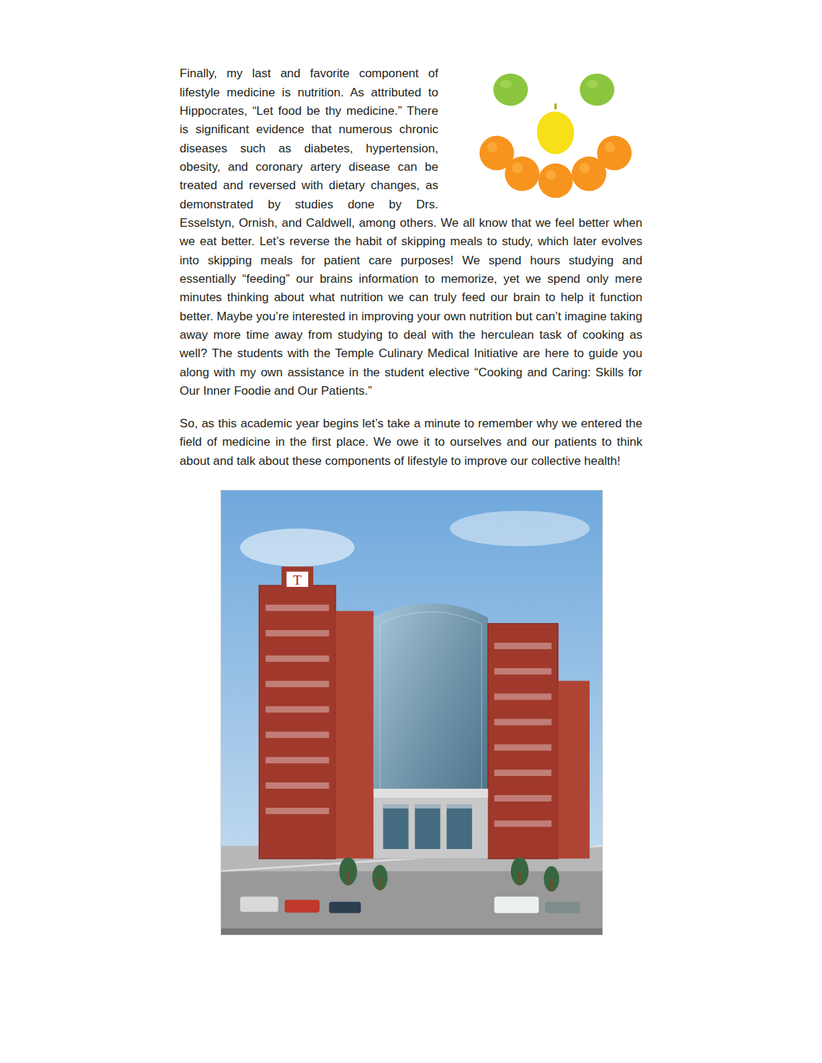Finally, my last and favorite component of lifestyle medicine is nutrition. As attributed to Hippocrates, “Let food be thy medicine.” There is significant evidence that numerous chronic diseases such as diabetes, hypertension, obesity, and coronary artery disease can be treated and reversed with dietary changes, as demonstrated by studies done by Drs. Esselstyn, Ornish, and Caldwell, among others. We all know that we feel better when we eat better. Let’s reverse the habit of skipping meals to study, which later evolves into skipping meals for patient care purposes! We spend hours studying and essentially “feeding” our brains information to memorize, yet we spend only mere minutes thinking about what nutrition we can truly feed our brain to help it function better. Maybe you’re interested in improving your own nutrition but can’t imagine taking away more time away from studying to deal with the herculean task of cooking as well? The students with the Temple Culinary Medical Initiative are here to guide you along with my own assistance in the student elective “Cooking and Caring: Skills for Our Inner Foodie and Our Patients.”
So, as this academic year begins let’s take a minute to remember why we entered the field of medicine in the first place. We owe it to ourselves and our patients to think about and talk about these components of lifestyle to improve our collective health!